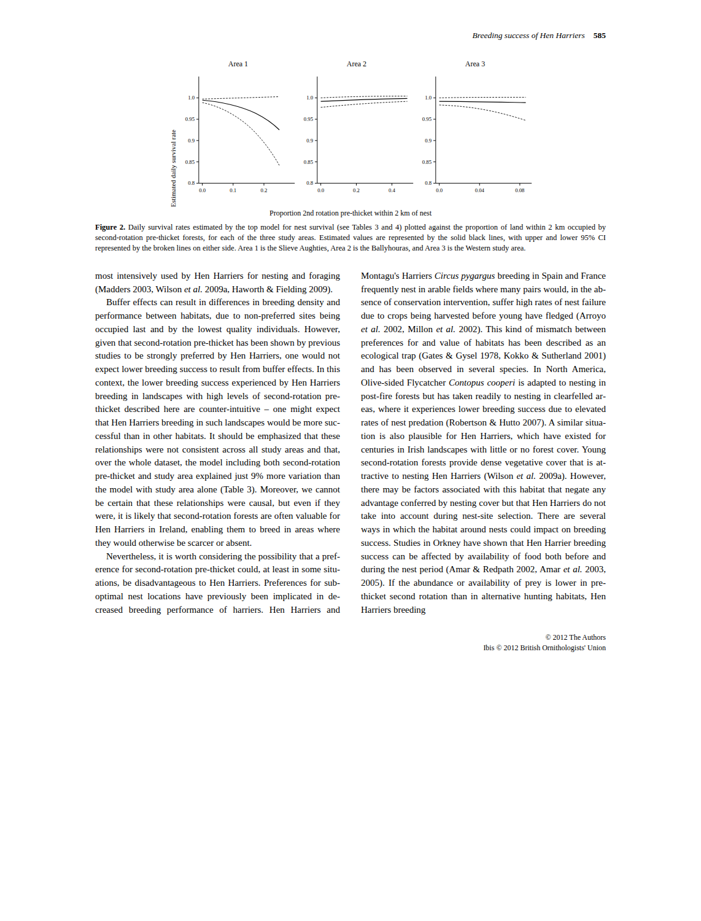Breeding success of Hen Harriers 585
Estimated daily survival rate
Area 1
0.8 0.85 0.9 0.95 1.0 0.0 0.1 0.2
Area 2
0.8 0.85 0.9 0.95 1.0 0.0 0.2 0.4
Area 3
0.8 0.85 0.9 0.95 1.0 0.0 0.04 0.08
Proportion 2nd rotation pre-thicket within 2 km of nest
Figure 2. Daily survival rates estimated by the top model for nest survival (see Tables 3 and 4) plotted against the proportion of land within 2 km occupied by second-rotation pre-thicket forests, for each of the three study areas. Estimated values are represented by the solid black lines, with upper and lower 95% CI represented by the broken lines on either side. Area 1 is the Slieve Aughties, Area 2 is the Ballyhouras, and Area 3 is the Western study area.
most intensively used by Hen Harriers for nesting and foraging (Madders 2003, Wilson et al. 2009a, Haworth & Fielding 2009).
Buffer effects can result in differences in breeding density and performance between habitats, due to non-preferred sites being occupied last and by the lowest quality individuals. However, given that second-rotation pre-thicket has been shown by previous studies to be strongly preferred by Hen Harriers, one would not expect lower breeding success to result from buffer effects. In this context, the lower breeding success experienced by Hen Harriers breeding in landscapes with high levels of second-rotation pre-thicket described here are counter-intuitive – one might expect that Hen Harriers breeding in such landscapes would be more successful than in other habitats. It should be emphasized that these relationships were not consistent across all study areas and that, over the whole dataset, the model including both second-rotation pre-thicket and study area explained just 9% more variation than the model with study area alone (Table 3). Moreover, we cannot be certain that these relationships were causal, but even if they were, it is likely that second-rotation forests are often valuable for Hen Harriers in Ireland, enabling them to breed in areas where they would otherwise be scarcer or absent.
Nevertheless, it is worth considering the possibility that a preference for second-rotation pre-thicket could, at least in some situations, be disadvantageous to Hen Harriers. Preferences for sub-optimal nest locations have previously been implicated in decreased breeding performance of harriers. Hen Harriers and Montagu's Harriers Circus pygargus breeding in Spain and France frequently nest in arable fields where many pairs would, in the absence of conservation intervention, suffer high rates of nest failure due to crops being harvested before young have fledged (Arroyo et al. 2002, Millon et al. 2002). This kind of mismatch between preferences for and value of habitats has been described as an ecological trap (Gates & Gysel 1978, Kokko & Sutherland 2001) and has been observed in several species. In North America, Olive-sided Flycatcher Contopus cooperi is adapted to nesting in post-fire forests but has taken readily to nesting in clearfelled areas, where it experiences lower breeding success due to elevated rates of nest predation (Robertson & Hutto 2007). A similar situation is also plausible for Hen Harriers, which have existed for centuries in Irish landscapes with little or no forest cover. Young second-rotation forests provide dense vegetative cover that is attractive to nesting Hen Harriers (Wilson et al. 2009a). However, there may be factors associated with this habitat that negate any advantage conferred by nesting cover but that Hen Harriers do not take into account during nest-site selection. There are several ways in which the habitat around nests could impact on breeding success. Studies in Orkney have shown that Hen Harrier breeding success can be affected by availability of food both before and during the nest period (Amar & Redpath 2002, Amar et al. 2003, 2005). If the abundance or availability of prey is lower in pre-thicket second rotation than in alternative hunting habitats, Hen Harriers breeding
© 2012 The Authors
Ibis © 2012 British Ornithologists' Union